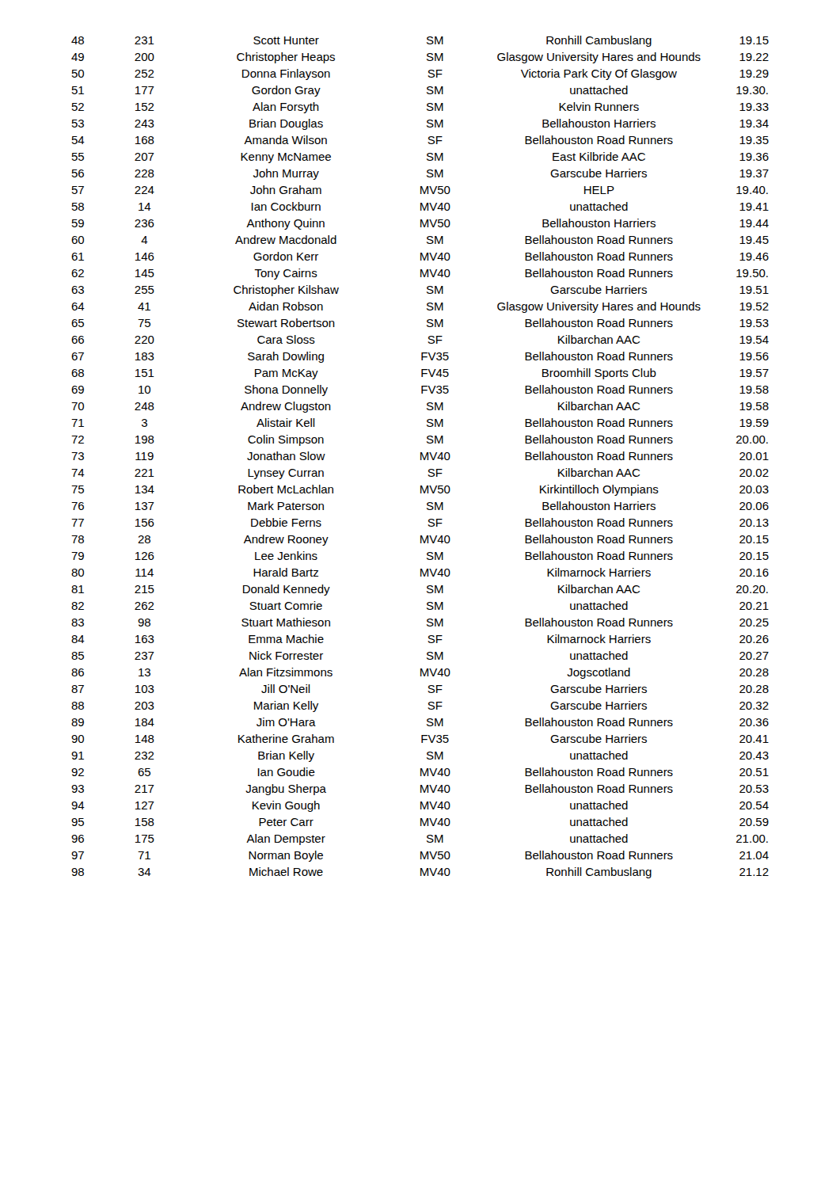| 48 | 231 | Scott Hunter | SM | Ronhill Cambuslang | 19.15 |
| 49 | 200 | Christopher Heaps | SM | Glasgow University Hares and Hounds | 19.22 |
| 50 | 252 | Donna Finlayson | SF | Victoria Park City Of Glasgow | 19.29 |
| 51 | 177 | Gordon Gray | SM | unattached | 19.30. |
| 52 | 152 | Alan Forsyth | SM | Kelvin Runners | 19.33 |
| 53 | 243 | Brian Douglas | SM | Bellahouston Harriers | 19.34 |
| 54 | 168 | Amanda Wilson | SF | Bellahouston Road Runners | 19.35 |
| 55 | 207 | Kenny McNamee | SM | East Kilbride AAC | 19.36 |
| 56 | 228 | John Murray | SM | Garscube Harriers | 19.37 |
| 57 | 224 | John Graham | MV50 | HELP | 19.40. |
| 58 | 14 | Ian Cockburn | MV40 | unattached | 19.41 |
| 59 | 236 | Anthony Quinn | MV50 | Bellahouston Harriers | 19.44 |
| 60 | 4 | Andrew Macdonald | SM | Bellahouston Road Runners | 19.45 |
| 61 | 146 | Gordon Kerr | MV40 | Bellahouston Road Runners | 19.46 |
| 62 | 145 | Tony Cairns | MV40 | Bellahouston Road Runners | 19.50. |
| 63 | 255 | Christopher Kilshaw | SM | Garscube Harriers | 19.51 |
| 64 | 41 | Aidan Robson | SM | Glasgow University Hares and Hounds | 19.52 |
| 65 | 75 | Stewart Robertson | SM | Bellahouston Road Runners | 19.53 |
| 66 | 220 | Cara Sloss | SF | Kilbarchan AAC | 19.54 |
| 67 | 183 | Sarah Dowling | FV35 | Bellahouston Road Runners | 19.56 |
| 68 | 151 | Pam McKay | FV45 | Broomhill Sports Club | 19.57 |
| 69 | 10 | Shona Donnelly | FV35 | Bellahouston Road Runners | 19.58 |
| 70 | 248 | Andrew Clugston | SM | Kilbarchan AAC | 19.58 |
| 71 | 3 | Alistair Kell | SM | Bellahouston Road Runners | 19.59 |
| 72 | 198 | Colin Simpson | SM | Bellahouston Road Runners | 20.00. |
| 73 | 119 | Jonathan Slow | MV40 | Bellahouston Road Runners | 20.01 |
| 74 | 221 | Lynsey Curran | SF | Kilbarchan AAC | 20.02 |
| 75 | 134 | Robert McLachlan | MV50 | Kirkintilloch Olympians | 20.03 |
| 76 | 137 | Mark Paterson | SM | Bellahouston Harriers | 20.06 |
| 77 | 156 | Debbie Ferns | SF | Bellahouston Road Runners | 20.13 |
| 78 | 28 | Andrew Rooney | MV40 | Bellahouston Road Runners | 20.15 |
| 79 | 126 | Lee Jenkins | SM | Bellahouston Road Runners | 20.15 |
| 80 | 114 | Harald Bartz | MV40 | Kilmarnock Harriers | 20.16 |
| 81 | 215 | Donald Kennedy | SM | Kilbarchan AAC | 20.20. |
| 82 | 262 | Stuart Comrie | SM | unattached | 20.21 |
| 83 | 98 | Stuart Mathieson | SM | Bellahouston Road Runners | 20.25 |
| 84 | 163 | Emma Machie | SF | Kilmarnock Harriers | 20.26 |
| 85 | 237 | Nick Forrester | SM | unattached | 20.27 |
| 86 | 13 | Alan Fitzsimmons | MV40 | Jogscotland | 20.28 |
| 87 | 103 | Jill O'Neil | SF | Garscube Harriers | 20.28 |
| 88 | 203 | Marian Kelly | SF | Garscube Harriers | 20.32 |
| 89 | 184 | Jim O'Hara | SM | Bellahouston Road Runners | 20.36 |
| 90 | 148 | Katherine Graham | FV35 | Garscube Harriers | 20.41 |
| 91 | 232 | Brian Kelly | SM | unattached | 20.43 |
| 92 | 65 | Ian Goudie | MV40 | Bellahouston Road Runners | 20.51 |
| 93 | 217 | Jangbu Sherpa | MV40 | Bellahouston Road Runners | 20.53 |
| 94 | 127 | Kevin Gough | MV40 | unattached | 20.54 |
| 95 | 158 | Peter Carr | MV40 | unattached | 20.59 |
| 96 | 175 | Alan Dempster | SM | unattached | 21.00. |
| 97 | 71 | Norman Boyle | MV50 | Bellahouston Road Runners | 21.04 |
| 98 | 34 | Michael Rowe | MV40 | Ronhill Cambuslang | 21.12 |